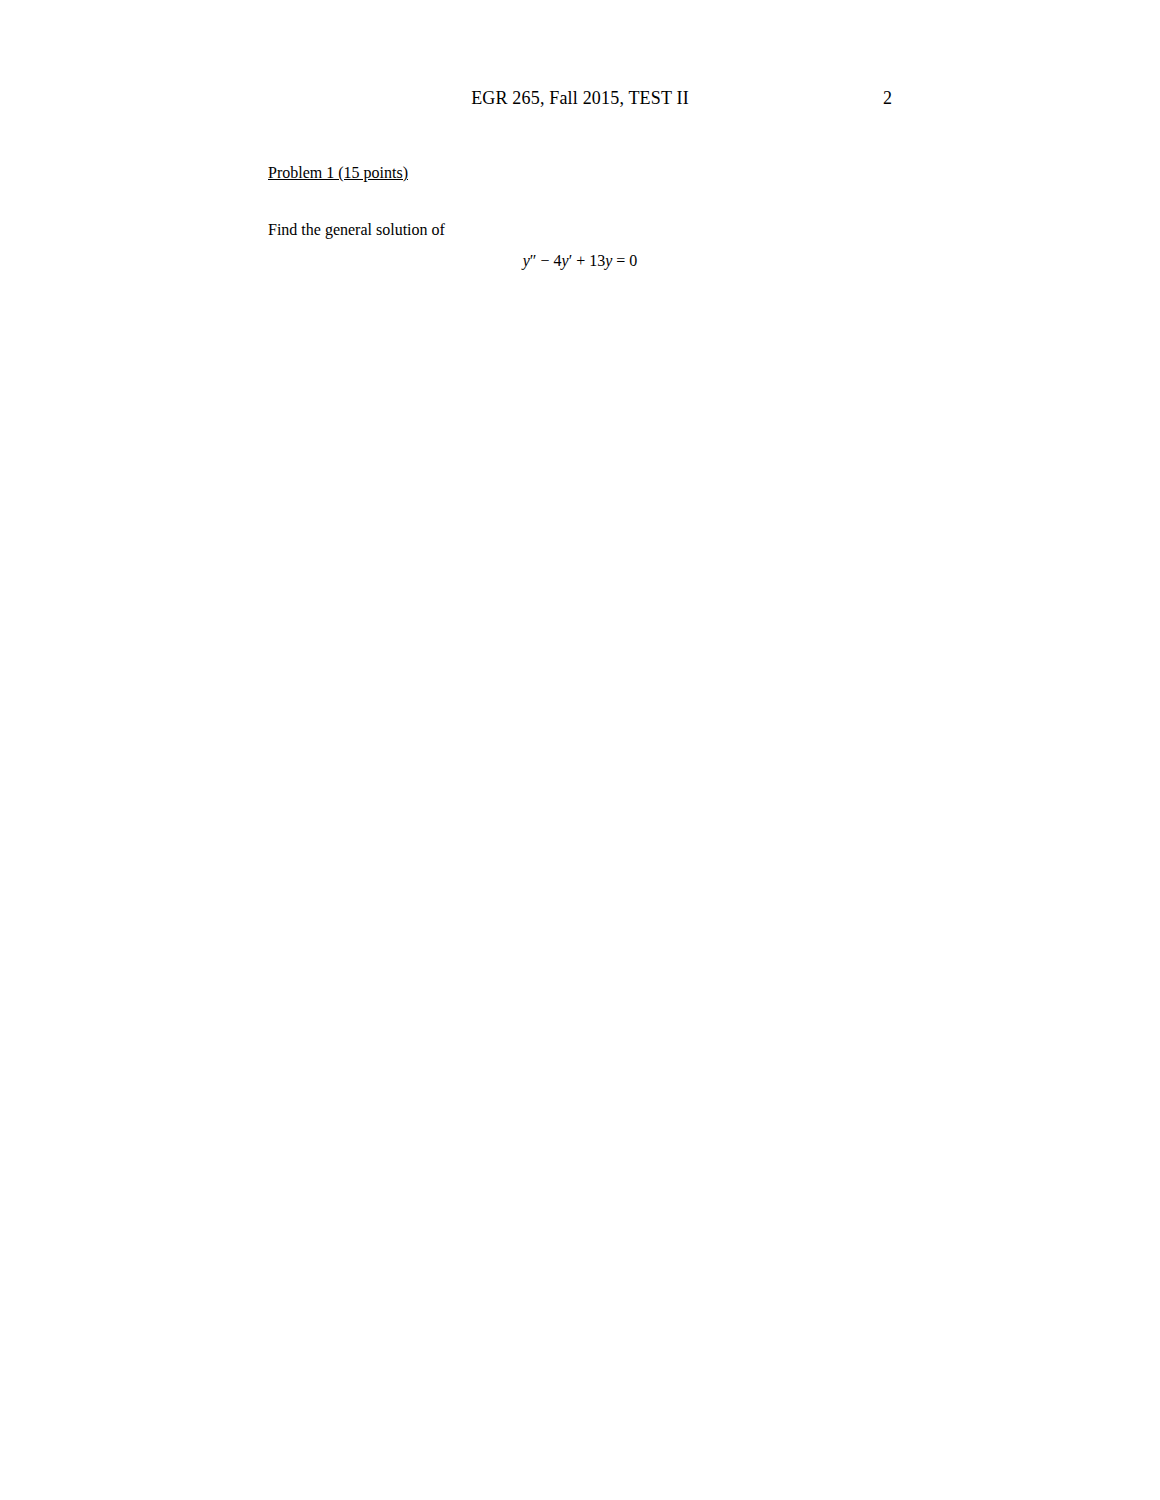EGR 265, Fall 2015, TEST II 2
Problem 1 (15 points)
Find the general solution of
y″ − 4y′ + 13y = 0